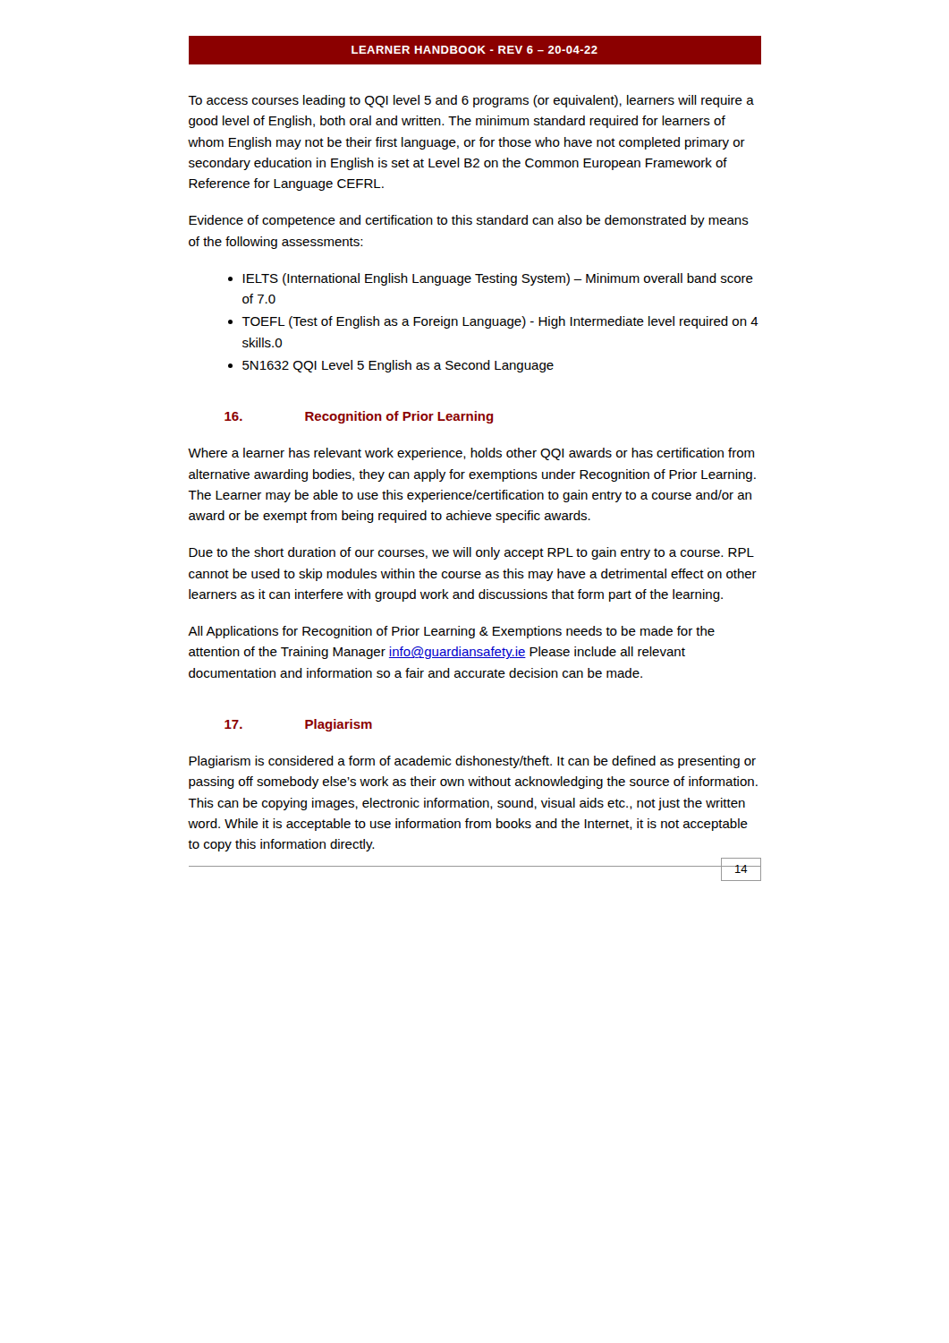LEARNER HANDBOOK - REV 6 – 20-04-22
To access courses leading to QQI level 5 and 6 programs (or equivalent), learners will require a good level of English, both oral and written. The minimum standard required for learners of whom English may not be their first language, or for those who have not completed primary or secondary education in English is set at Level B2 on the Common European Framework of Reference for Language CEFRL.
Evidence of competence and certification to this standard can also be demonstrated by means of the following assessments:
IELTS (International English Language Testing System) – Minimum overall band score of 7.0
TOEFL (Test of English as a Foreign Language) - High Intermediate level required on 4 skills.0
5N1632 QQI Level 5 English as a Second Language
16. Recognition of Prior Learning
Where a learner has relevant work experience, holds other QQI awards or has certification from alternative awarding bodies, they can apply for exemptions under Recognition of Prior Learning. The Learner may be able to use this experience/certification to gain entry to a course and/or an award or be exempt from being required to achieve specific awards.
Due to the short duration of our courses, we will only accept RPL to gain entry to a course. RPL cannot be used to skip modules within the course as this may have a detrimental effect on other learners as it can interfere with groupd work and discussions that form part of the learning.
All Applications for Recognition of Prior Learning & Exemptions needs to be made for the attention of the Training Manager info@guardiansafety.ie Please include all relevant documentation and information so a fair and accurate decision can be made.
17. Plagiarism
Plagiarism is considered a form of academic dishonesty/theft. It can be defined as presenting or passing off somebody else’s work as their own without acknowledging the source of information. This can be copying images, electronic information, sound, visual aids etc., not just the written word. While it is acceptable to use information from books and the Internet, it is not acceptable to copy this information directly.
14